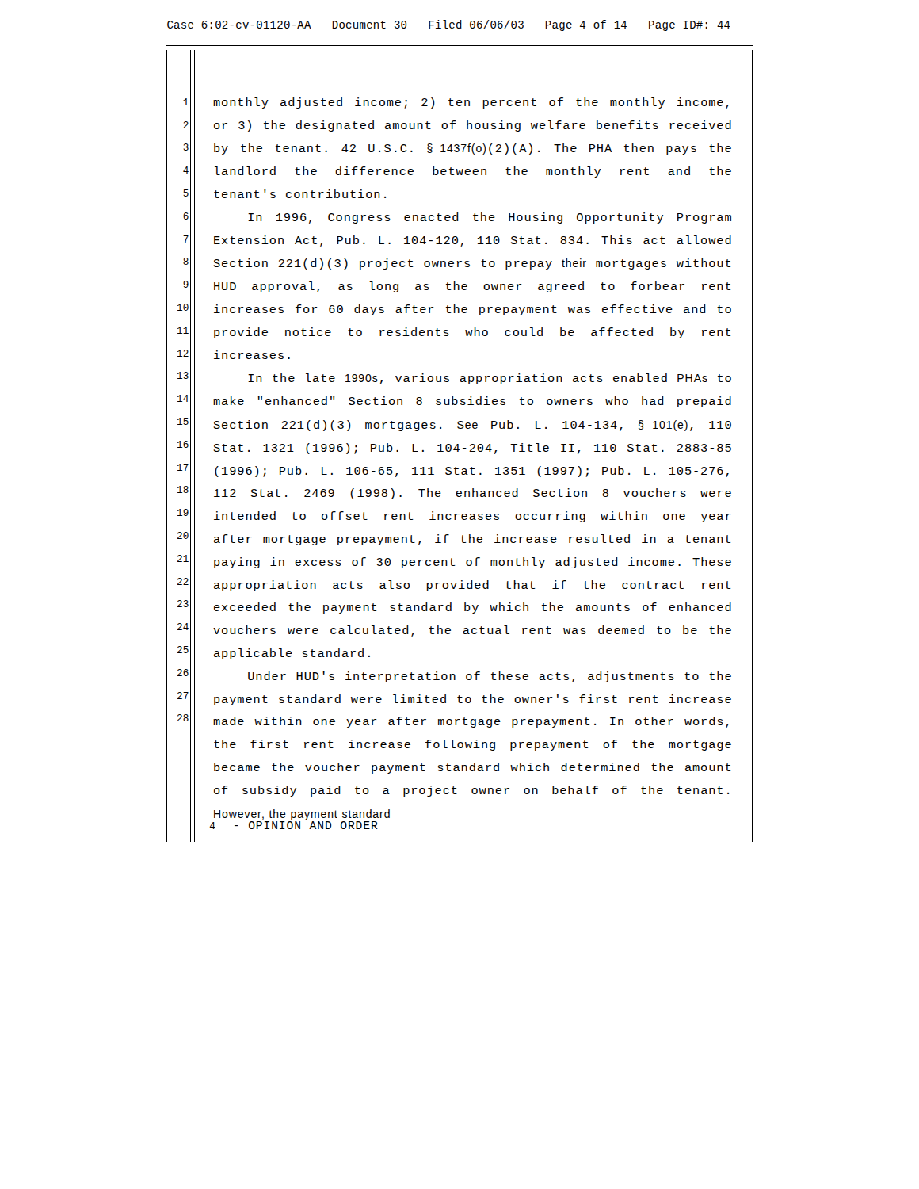Case 6:02-cv-01120-AA Document 30 Filed 06/06/03 Page 4 of 14 Page ID#: 44
1
2
3
4
5
6
7
8
9
10
11
12
13
14
15
16
17
18
19
20
21
22
23
24
25
26
27
28
monthly adjusted income; 2) ten percent of the monthly income, or 3) the designated amount of housing welfare benefits received by the tenant. 42 U.S.C. § 1437f(o)(2)(A). The PHA then pays the landlord the difference between the monthly rent and the tenant's contribution.
In 1996, Congress enacted the Housing Opportunity Program Extension Act, Pub. L. 104-120, 110 Stat. 834. This act allowed Section 221(d)(3) project owners to prepay their mortgages without HUD approval, as long as the owner agreed to forbear rent increases for 60 days after the prepayment was effective and to provide notice to residents who could be affected by rent increases.
In the late 1990s, various appropriation acts enabled PHAs to make "enhanced" Section 8 subsidies to owners who had prepaid Section 221(d)(3) mortgages. See Pub. L. 104-134, § 101(e), 110 Stat. 1321 (1996); Pub. L. 104-204, Title II, 110 Stat. 2883-85 (1996); Pub. L. 106-65, 111 Stat. 1351 (1997); Pub. L. 105-276, 112 Stat. 2469 (1998). The enhanced Section 8 vouchers were intended to offset rent increases occurring within one year after mortgage prepayment, if the increase resulted in a tenant paying in excess of 30 percent of monthly adjusted income. These appropriation acts also provided that if the contract rent exceeded the payment standard by which the amounts of enhanced vouchers were calculated, the actual rent was deemed to be the applicable standard.
Under HUD's interpretation of these acts, adjustments to the payment standard were limited to the owner's first rent increase made within one year after mortgage prepayment. In other words, the first rent increase following prepayment of the mortgage became the voucher payment standard which determined the amount of subsidy paid to a project owner on behalf of the tenant. However, the payment standard
4- OPINION AND ORDER